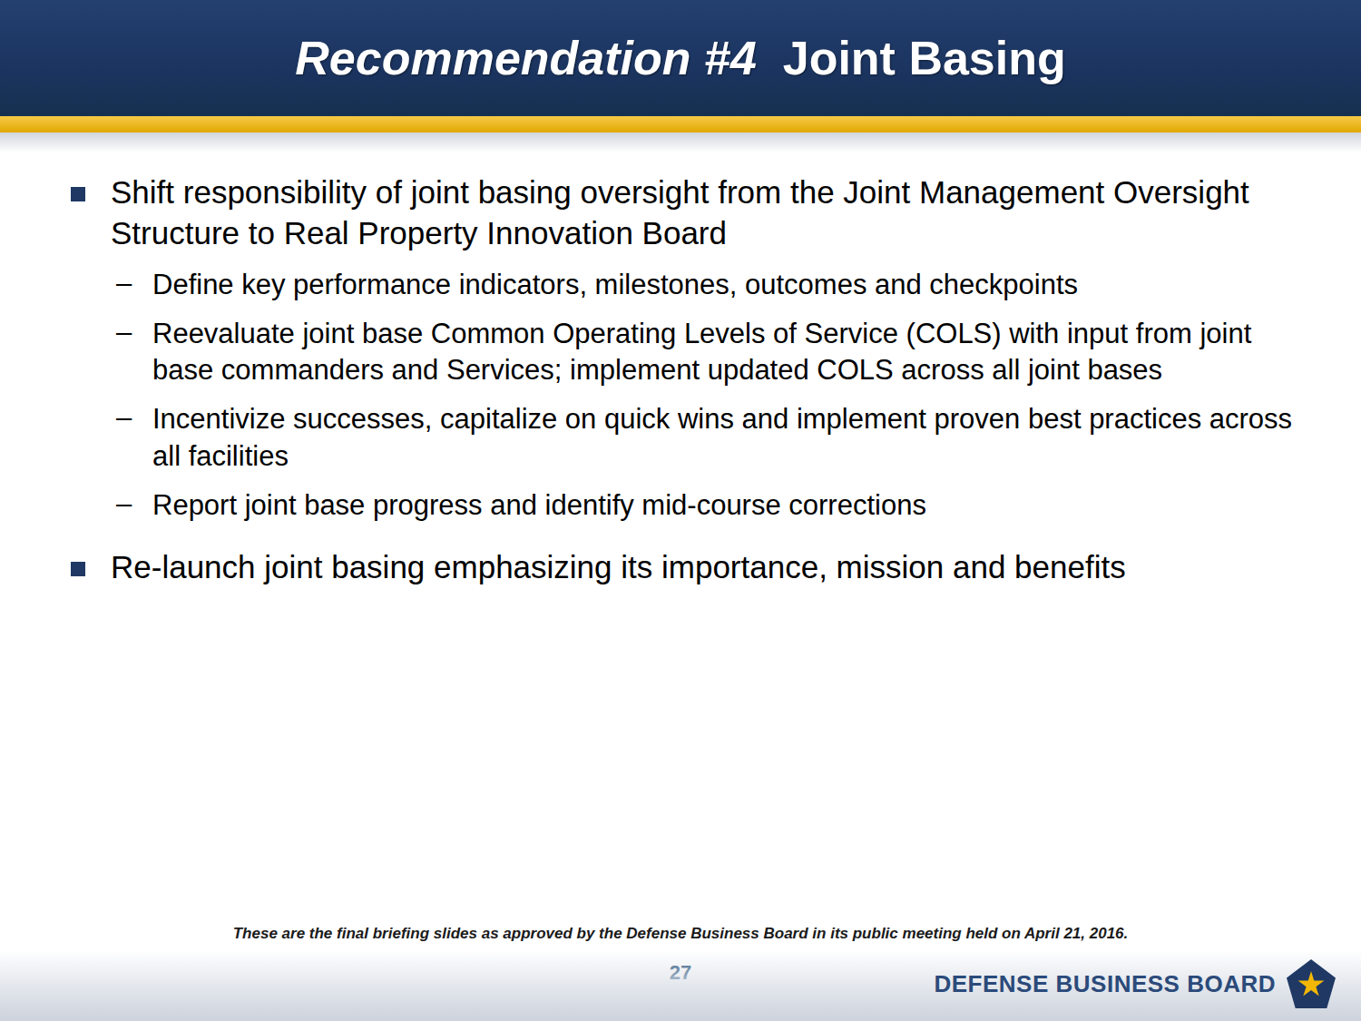Recommendation #4 Joint Basing
Shift responsibility of joint basing oversight from the Joint Management Oversight Structure to Real Property Innovation Board
Define key performance indicators, milestones, outcomes and checkpoints
Reevaluate joint base Common Operating Levels of Service (COLS) with input from joint base commanders and Services; implement updated COLS across all joint bases
Incentivize successes, capitalize on quick wins and implement proven best practices across all facilities
Report joint base progress and identify mid-course corrections
Re-launch joint basing emphasizing its importance, mission and benefits
These are the final briefing slides as approved by the Defense Business Board in its public meeting held on April 21, 2016.
27
DEFENSE BUSINESS BOARD